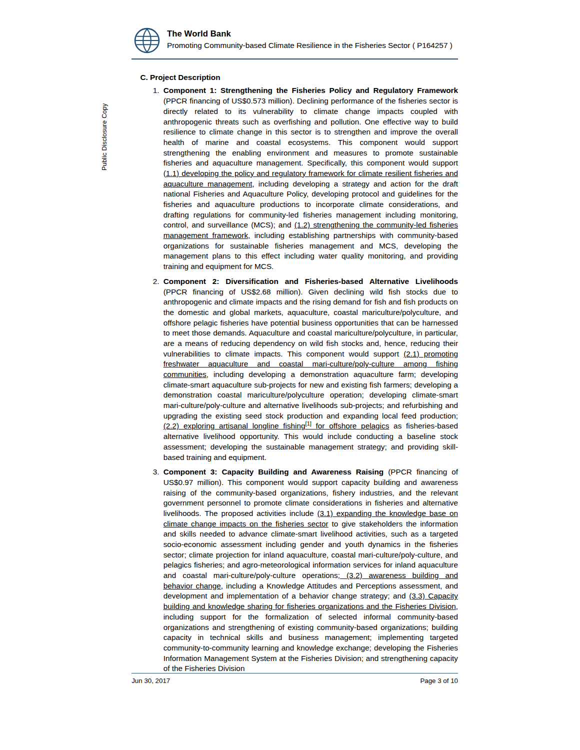The World Bank
Promoting Community-based Climate Resilience in the Fisheries Sector ( P164257 )
Public Disclosure Copy
C. Project Description
Component 1: Strengthening the Fisheries Policy and Regulatory Framework (PPCR financing of US$0.573 million). Declining performance of the fisheries sector is directly related to its vulnerability to climate change impacts coupled with anthropogenic threats such as overfishing and pollution. One effective way to build resilience to climate change in this sector is to strengthen and improve the overall health of marine and coastal ecosystems. This component would support strengthening the enabling environment and measures to promote sustainable fisheries and aquaculture management. Specifically, this component would support (1.1) developing the policy and regulatory framework for climate resilient fisheries and aquaculture management, including developing a strategy and action for the draft national Fisheries and Aquaculture Policy, developing protocol and guidelines for the fisheries and aquaculture productions to incorporate climate considerations, and drafting regulations for community-led fisheries management including monitoring, control, and surveillance (MCS); and (1.2) strengthening the community-led fisheries management framework, including establishing partnerships with community-based organizations for sustainable fisheries management and MCS, developing the management plans to this effect including water quality monitoring, and providing training and equipment for MCS.
Component 2: Diversification and Fisheries-based Alternative Livelihoods (PPCR financing of US$2.68 million). Given declining wild fish stocks due to anthropogenic and climate impacts and the rising demand for fish and fish products on the domestic and global markets, aquaculture, coastal mariculture/polyculture, and offshore pelagic fisheries have potential business opportunities that can be harnessed to meet those demands. Aquaculture and coastal mariculture/polyculture, in particular, are a means of reducing dependency on wild fish stocks and, hence, reducing their vulnerabilities to climate impacts. This component would support (2.1) promoting freshwater aquaculture and coastal mari-culture/poly-culture among fishing communities, including developing a demonstration aquaculture farm; developing climate-smart aquaculture sub-projects for new and existing fish farmers; developing a demonstration coastal mariculture/polyculture operation; developing climate-smart mari-culture/poly-culture and alternative livelihoods sub-projects; and refurbishing and upgrading the existing seed stock production and expanding local feed production; (2.2) exploring artisanal longline fishing[1] for offshore pelagics as fisheries-based alternative livelihood opportunity. This would include conducting a baseline stock assessment; developing the sustainable management strategy; and providing skill-based training and equipment.
Component 3: Capacity Building and Awareness Raising (PPCR financing of US$0.97 million). This component would support capacity building and awareness raising of the community-based organizations, fishery industries, and the relevant government personnel to promote climate considerations in fisheries and alternative livelihoods. The proposed activities include (3.1) expanding the knowledge base on climate change impacts on the fisheries sector to give stakeholders the information and skills needed to advance climate-smart livelihood activities, such as a targeted socio-economic assessment including gender and youth dynamics in the fisheries sector; climate projection for inland aquaculture, coastal mari-culture/poly-culture, and pelagics fisheries; and agro-meteorological information services for inland aquaculture and coastal mari-culture/poly-culture operations; (3.2) awareness building and behavior change, including a Knowledge Attitudes and Perceptions assessment, and development and implementation of a behavior change strategy; and (3.3) Capacity building and knowledge sharing for fisheries organizations and the Fisheries Division, including support for the formalization of selected informal community-based organizations and strengthening of existing community-based organizations; building capacity in technical skills and business management; implementing targeted community-to-community learning and knowledge exchange; developing the Fisheries Information Management System at the Fisheries Division; and strengthening capacity of the Fisheries Division
Jun 30, 2017 Page 3 of 10